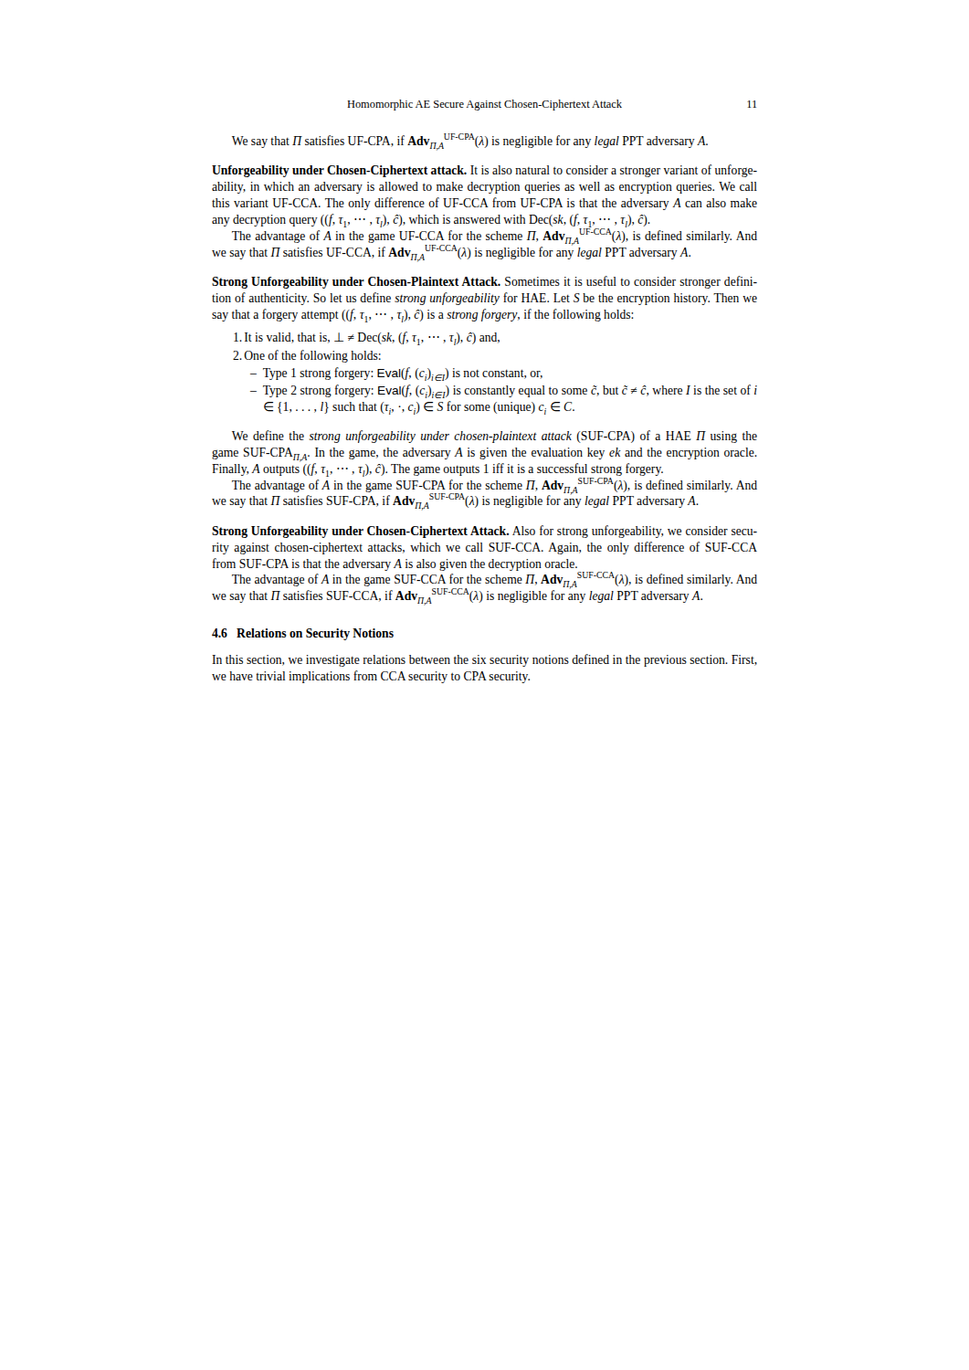Homomorphic AE Secure Against Chosen-Ciphertext Attack 11
We say that Π satisfies UF-CPA, if AdvΠ,AUF-CPA(λ) is negligible for any legal PPT adversary A.
Unforgeability under Chosen-Ciphertext attack. It is also natural to consider a stronger variant of unforgeability, in which an adversary is allowed to make decryption queries as well as encryption queries. We call this variant UF-CCA. The only difference of UF-CCA from UF-CPA is that the adversary A can also make any decryption query ((f, τ1, ⋯ , τl), ĉ), which is answered with Dec(sk, (f, τ1, ⋯ , τl), ĉ).
The advantage of A in the game UF-CCA for the scheme Π, AdvΠ,AUF-CCA(λ), is defined similarly. And we say that Π satisfies UF-CCA, if AdvΠ,AUF-CCA(λ) is negligible for any legal PPT adversary A.
Strong Unforgeability under Chosen-Plaintext Attack. Sometimes it is useful to consider stronger definition of authenticity. So let us define strong unforgeability for HAE. Let S be the encryption history. Then we say that a forgery attempt ((f, τ1, ⋯ , τl), ĉ) is a strong forgery, if the following holds:
1. It is valid, that is, ⊥ ≠ Dec(sk, (f, τ1, ⋯ , τl), ĉ) and,
2. One of the following holds:
–Type 1 strong forgery: Eval(f, (ci)i∈I) is not constant, or,
–Type 2 strong forgery: Eval(f, (ci)i∈I) is constantly equal to some c̃, but c̃ ≠ ĉ, where I is the set of i ∈ {1, . . . , l} such that (τi, ·, ci) ∈ S for some (unique) ci ∈ C.
We define the strong unforgeability under chosen-plaintext attack (SUF-CPA) of a HAE Π using the game SUF-CPAΠ,A. In the game, the adversary A is given the evaluation key ek and the encryption oracle. Finally, A outputs ((f, τ1, ⋯ , τl), ĉ). The game outputs 1 iff it is a successful strong forgery.
The advantage of A in the game SUF-CPA for the scheme Π, AdvΠ,ASUF-CPA(λ), is defined similarly. And we say that Π satisfies SUF-CPA, if AdvΠ,ASUF-CPA(λ) is negligible for any legal PPT adversary A.
Strong Unforgeability under Chosen-Ciphertext Attack. Also for strong unforgeability, we consider security against chosen-ciphertext attacks, which we call SUF-CCA. Again, the only difference of SUF-CCA from SUF-CPA is that the adversary A is also given the decryption oracle.
The advantage of A in the game SUF-CCA for the scheme Π, AdvΠ,ASUF-CCA(λ), is defined similarly. And we say that Π satisfies SUF-CCA, if AdvΠ,ASUF-CCA(λ) is negligible for any legal PPT adversary A.
4.6 Relations on Security Notions
In this section, we investigate relations between the six security notions defined in the previous section. First, we have trivial implications from CCA security to CPA security.